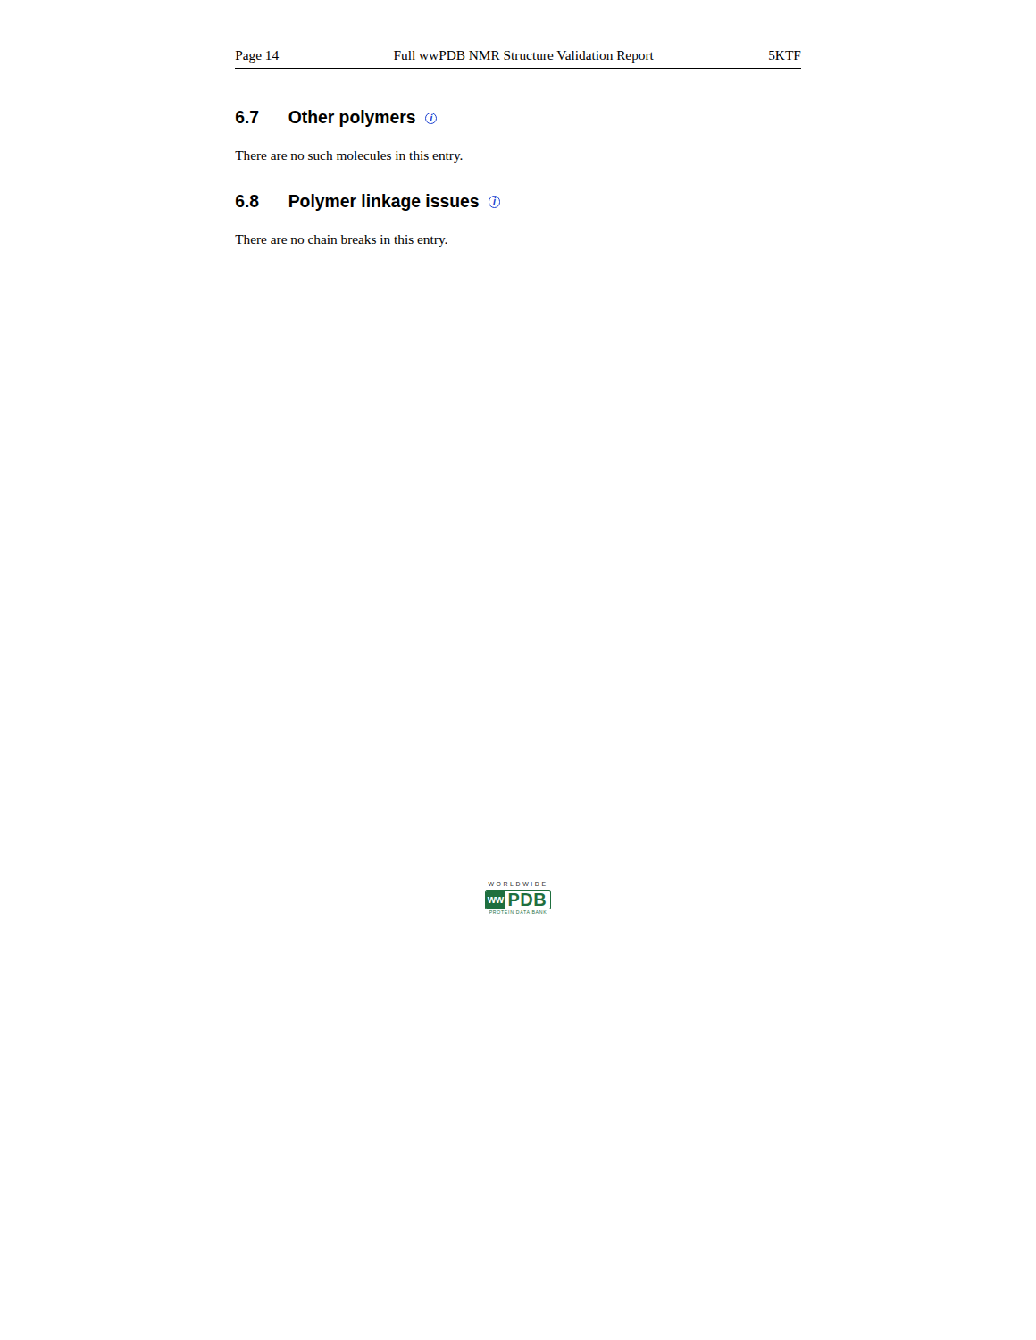Page 14
Full wwPDB NMR Structure Validation Report
5KTF
6.7 Other polymers i
There are no such molecules in this entry.
6.8 Polymer linkage issues i
There are no chain breaks in this entry.
WORLDWIDE
ww PDB
PROTEIN DATA BANK